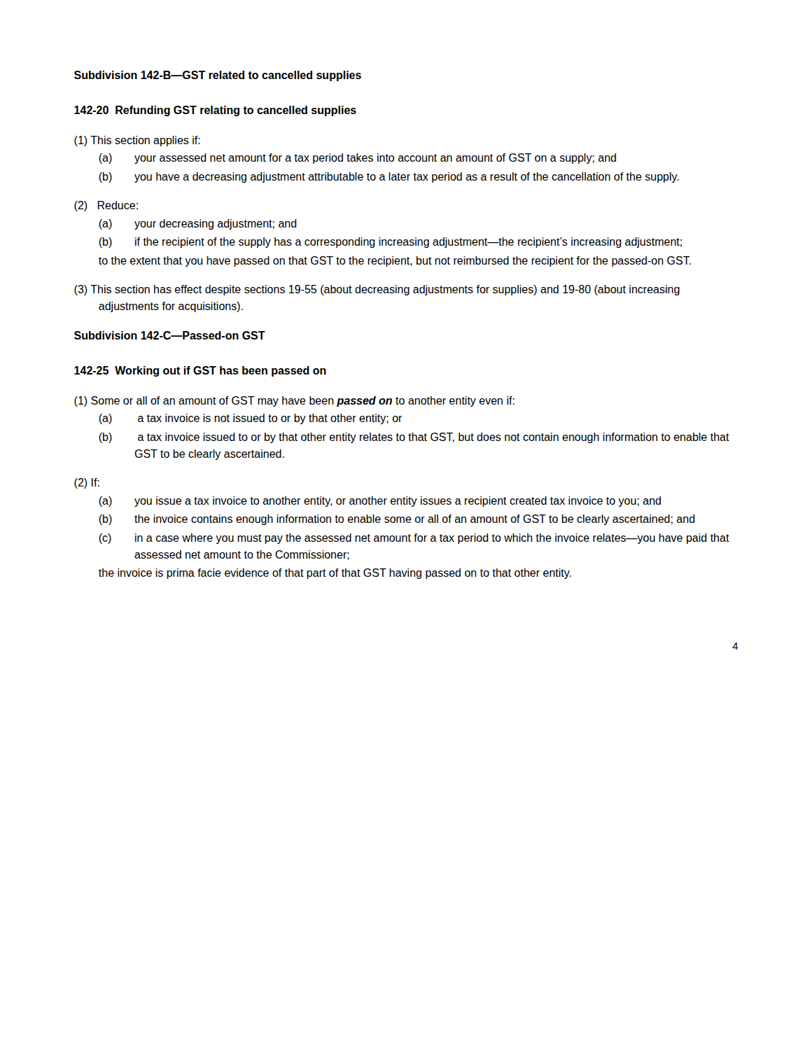Subdivision 142-B—GST related to cancelled supplies
142-20 Refunding GST relating to cancelled supplies
(1) This section applies if:
(a) your assessed net amount for a tax period takes into account an amount of GST on a supply; and
(b) you have a decreasing adjustment attributable to a later tax period as a result of the cancellation of the supply.
(2) Reduce:
(a) your decreasing adjustment; and
(b) if the recipient of the supply has a corresponding increasing adjustment—the recipient’s increasing adjustment;
to the extent that you have passed on that GST to the recipient, but not reimbursed the recipient for the passed-on GST.
(3) This section has effect despite sections 19-55 (about decreasing adjustments for supplies) and 19-80 (about increasing adjustments for acquisitions).
Subdivision 142-C—Passed-on GST
142-25 Working out if GST has been passed on
(1) Some or all of an amount of GST may have been passed on to another entity even if:
(a) a tax invoice is not issued to or by that other entity; or
(b) a tax invoice issued to or by that other entity relates to that GST, but does not contain enough information to enable that GST to be clearly ascertained.
(2) If:
(a) you issue a tax invoice to another entity, or another entity issues a recipient created tax invoice to you; and
(b) the invoice contains enough information to enable some or all of an amount of GST to be clearly ascertained; and
(c) in a case where you must pay the assessed net amount for a tax period to which the invoice relates—you have paid that assessed net amount to the Commissioner;
the invoice is prima facie evidence of that part of that GST having passed on to that other entity.
4